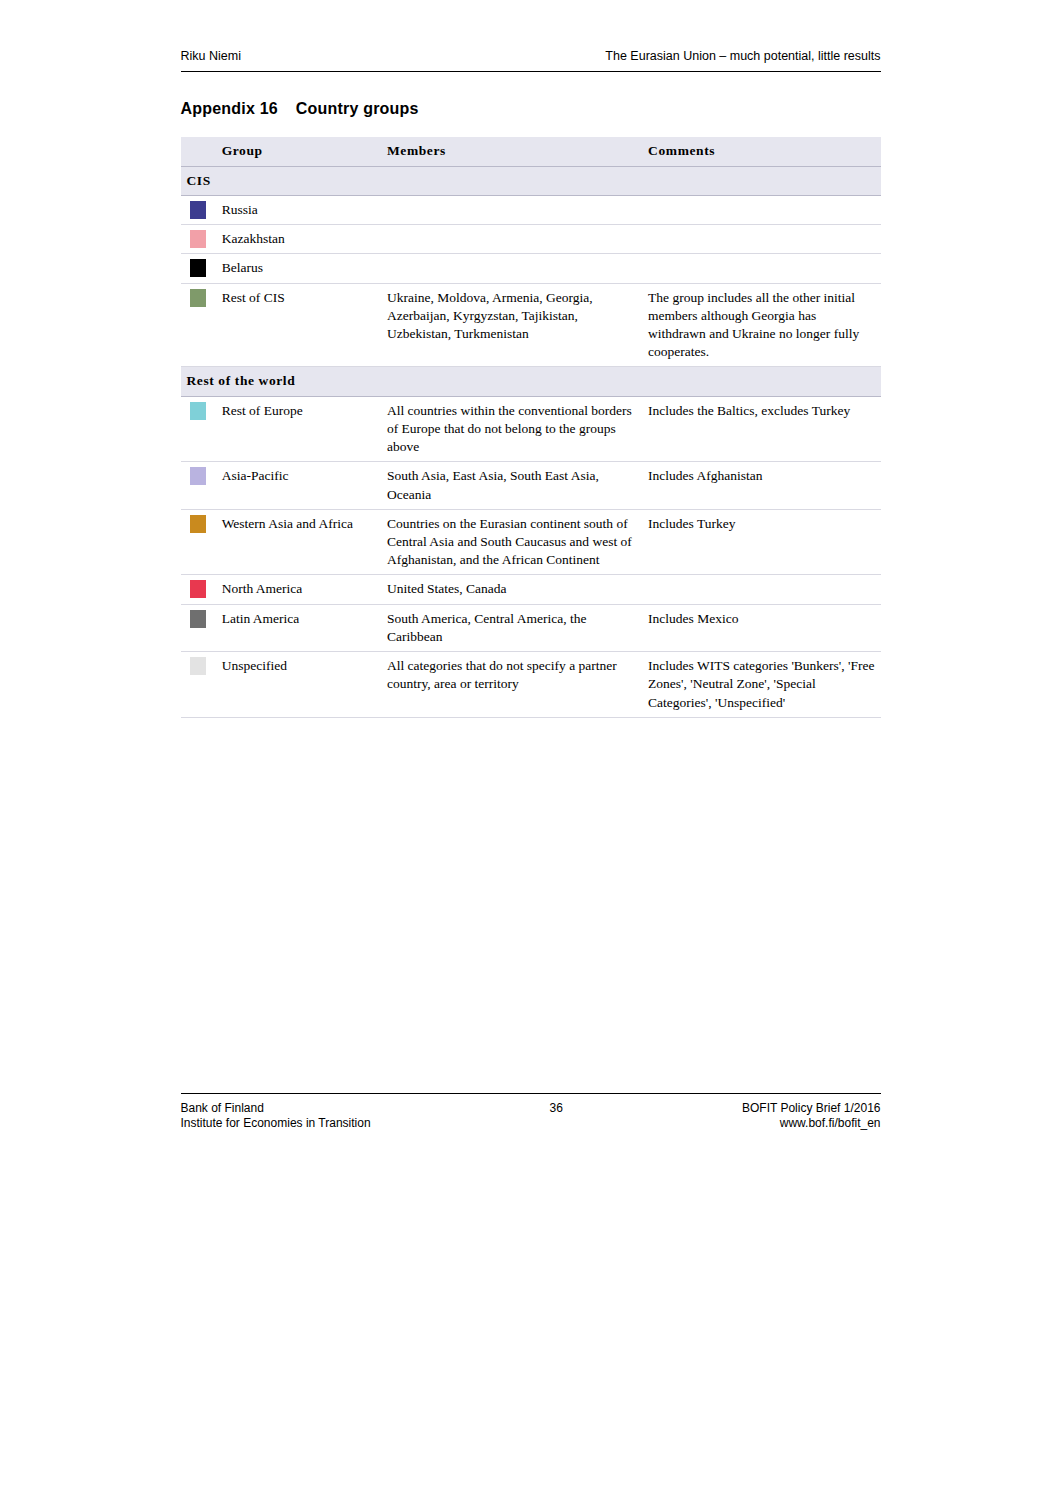Riku Niemi
The Eurasian Union – much potential, little results
Appendix 16 Country groups
| | Group | Members | Comments |
| --- | --- | --- | --- |
| CIS |
| | Russia | | |
| | Kazakhstan | | |
| | Belarus | | |
| | Rest of CIS | Ukraine, Moldova, Armenia, Georgia, Azerbaijan, Kyrgyzstan, Tajikistan, Uzbekistan, Turkmenistan | The group includes all the other initial members although Georgia has withdrawn and Ukraine no longer fully cooperates. |
| Rest of the world |
| | Rest of Europe | All countries within the conventional borders of Europe that do not belong to the groups above | Includes the Baltics, excludes Turkey |
| | Asia-Pacific | South Asia, East Asia, South East Asia, Oceania | Includes Afghanistan |
| | Western Asia and Africa | Countries on the Eurasian continent south of Central Asia and South Caucasus and west of Afghanistan, and the African Continent | Includes Turkey |
| | North America | United States, Canada | |
| | Latin America | South America, Central America, the Caribbean | Includes Mexico |
| | Unspecified | All categories that do not specify a partner country, area or territory | Includes WITS categories 'Bunkers', 'Free Zones', 'Neutral Zone', 'Special Categories', 'Unspecified' |
Bank of Finland
Institute for Economies in Transition
36
BOFIT Policy Brief 1/2016
www.bof.fi/bofit_en